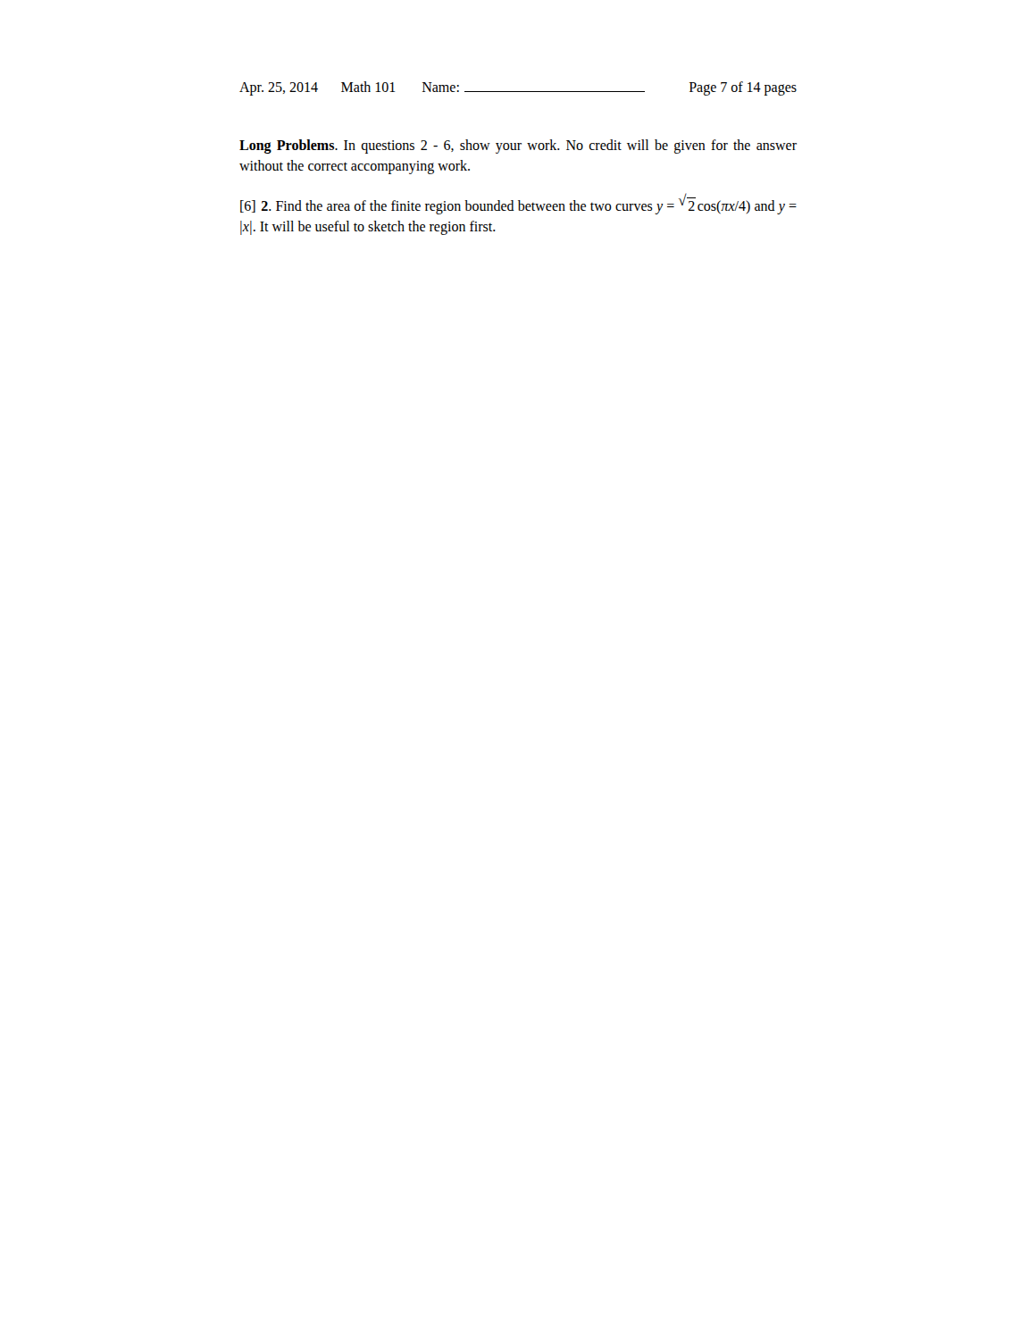Apr. 25, 2014 Math 101 Name:
Page 7 of 14 pages
Long Problems. In questions 2 - 6, show your work. No credit will be given for the answer without the correct accompanying work.
[6] 2. Find the area of the finite region bounded between the two curves y = 2 cos(πx/4) and y = |x|. It will be useful to sketch the region first.